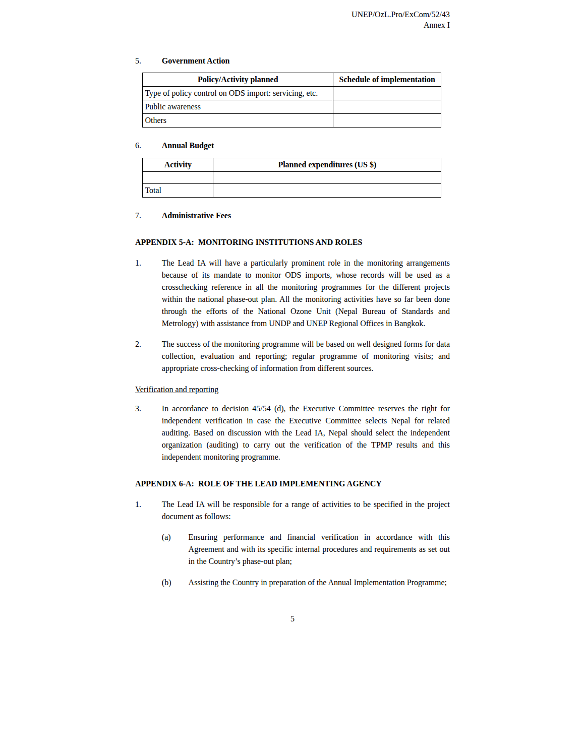UNEP/OzL.Pro/ExCom/52/43
Annex I
5. Government Action
| Policy/Activity planned | Schedule of implementation |
| --- | --- |
| Type of policy control on ODS import: servicing, etc. | |
| Public awareness | |
| Others | |
6. Annual Budget
| Activity | Planned expenditures (US $) |
| --- | --- |
| Total | |
7. Administrative Fees
APPENDIX 5-A: MONITORING INSTITUTIONS AND ROLES
1. The Lead IA will have a particularly prominent role in the monitoring arrangements because of its mandate to monitor ODS imports, whose records will be used as a crosschecking reference in all the monitoring programmes for the different projects within the national phase-out plan. All the monitoring activities have so far been done through the efforts of the National Ozone Unit (Nepal Bureau of Standards and Metrology) with assistance from UNDP and UNEP Regional Offices in Bangkok.
2. The success of the monitoring programme will be based on well designed forms for data collection, evaluation and reporting; regular programme of monitoring visits; and appropriate cross-checking of information from different sources.
Verification and reporting
3. In accordance to decision 45/54 (d), the Executive Committee reserves the right for independent verification in case the Executive Committee selects Nepal for related auditing. Based on discussion with the Lead IA, Nepal should select the independent organization (auditing) to carry out the verification of the TPMP results and this independent monitoring programme.
APPENDIX 6-A: ROLE OF THE LEAD IMPLEMENTING AGENCY
1. The Lead IA will be responsible for a range of activities to be specified in the project document as follows:
(a) Ensuring performance and financial verification in accordance with this Agreement and with its specific internal procedures and requirements as set out in the Country’s phase-out plan;
(b) Assisting the Country in preparation of the Annual Implementation Programme;
5